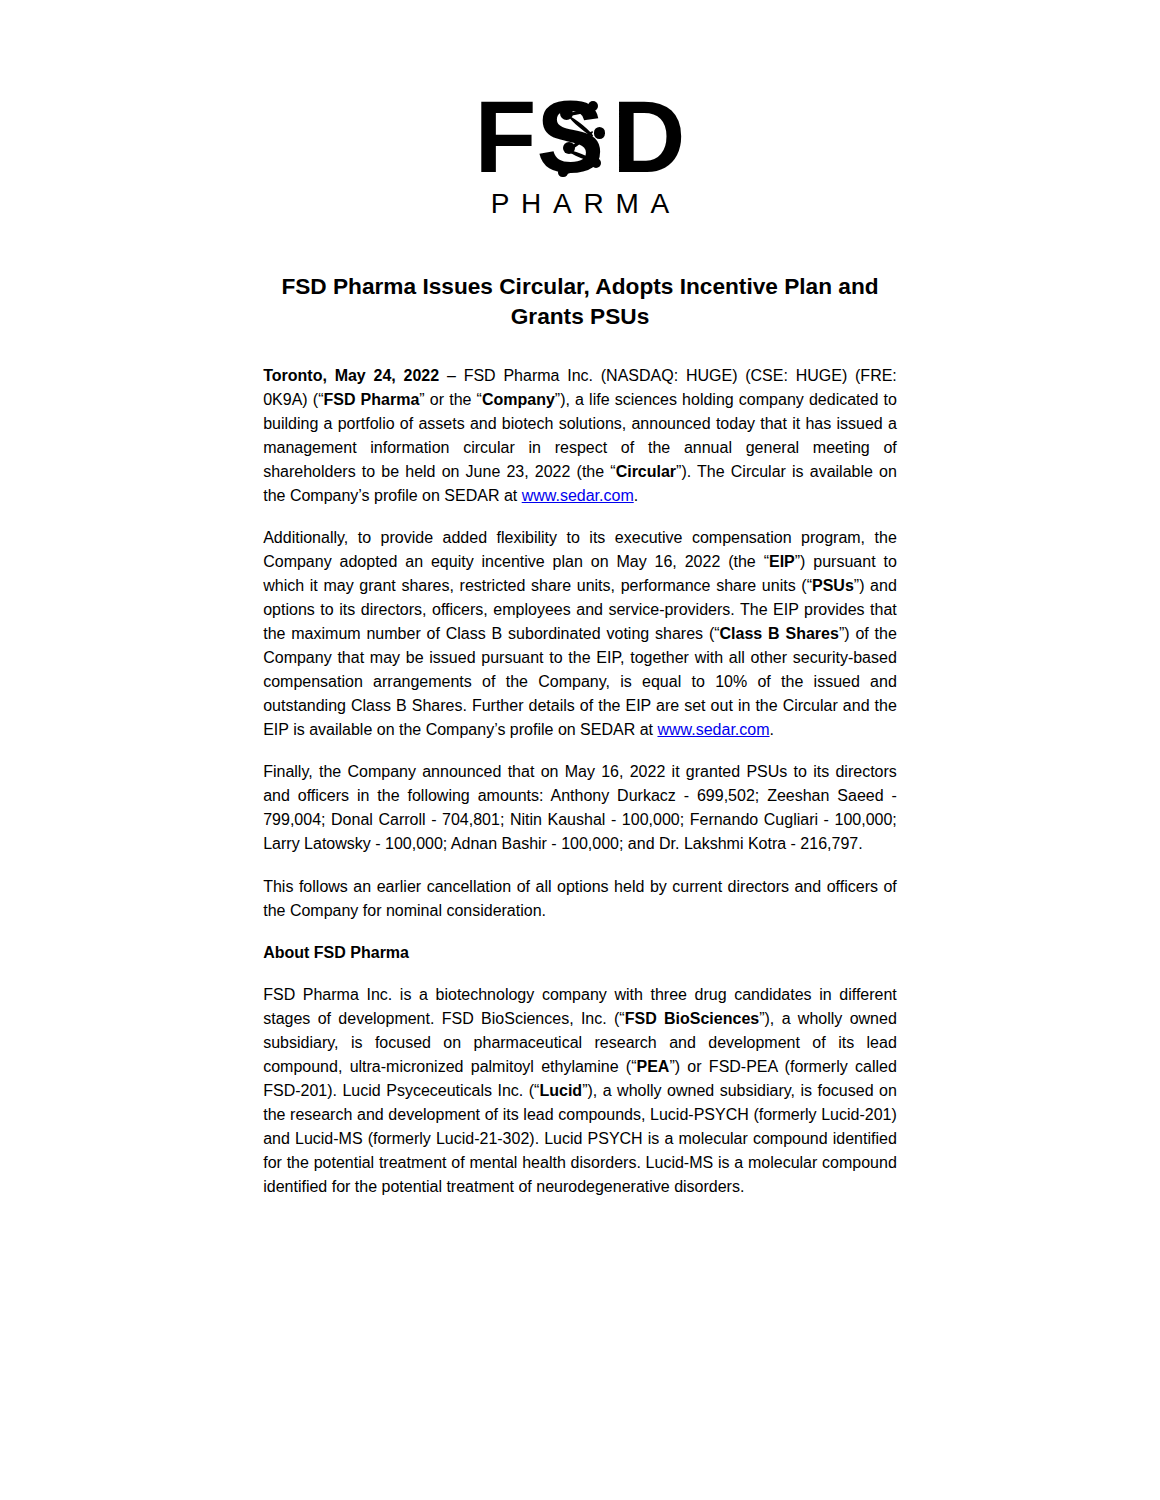FS D
PHARMA
FSD Pharma Issues Circular, Adopts Incentive Plan and Grants PSUs
Toronto, May 24, 2022 – FSD Pharma Inc. (NASDAQ: HUGE) (CSE: HUGE) (FRE: 0K9A) (“FSD Pharma” or the “Company”), a life sciences holding company dedicated to building a portfolio of assets and biotech solutions, announced today that it has issued a management information circular in respect of the annual general meeting of shareholders to be held on June 23, 2022 (the “Circular”). The Circular is available on the Company’s profile on SEDAR at www.sedar.com.
Additionally, to provide added flexibility to its executive compensation program, the Company adopted an equity incentive plan on May 16, 2022 (the “EIP”) pursuant to which it may grant shares, restricted share units, performance share units (“PSUs”) and options to its directors, officers, employees and service-providers. The EIP provides that the maximum number of Class B subordinated voting shares (“Class B Shares”) of the Company that may be issued pursuant to the EIP, together with all other security-based compensation arrangements of the Company, is equal to 10% of the issued and outstanding Class B Shares. Further details of the EIP are set out in the Circular and the EIP is available on the Company’s profile on SEDAR at www.sedar.com.
Finally, the Company announced that on May 16, 2022 it granted PSUs to its directors and officers in the following amounts: Anthony Durkacz - 699,502; Zeeshan Saeed - 799,004; Donal Carroll - 704,801; Nitin Kaushal - 100,000; Fernando Cugliari - 100,000; Larry Latowsky - 100,000; Adnan Bashir - 100,000; and Dr. Lakshmi Kotra - 216,797.
This follows an earlier cancellation of all options held by current directors and officers of the Company for nominal consideration.
About FSD Pharma
FSD Pharma Inc. is a biotechnology company with three drug candidates in different stages of development. FSD BioSciences, Inc. (“FSD BioSciences”), a wholly owned subsidiary, is focused on pharmaceutical research and development of its lead compound, ultra-micronized palmitoyl ethylamine (“PEA”) or FSD-PEA (formerly called FSD-201). Lucid Psyceceuticals Inc. (“Lucid”), a wholly owned subsidiary, is focused on the research and development of its lead compounds, Lucid-PSYCH (formerly Lucid-201) and Lucid-MS (formerly Lucid-21-302). Lucid PSYCH is a molecular compound identified for the potential treatment of mental health disorders. Lucid-MS is a molecular compound identified for the potential treatment of neurodegenerative disorders.